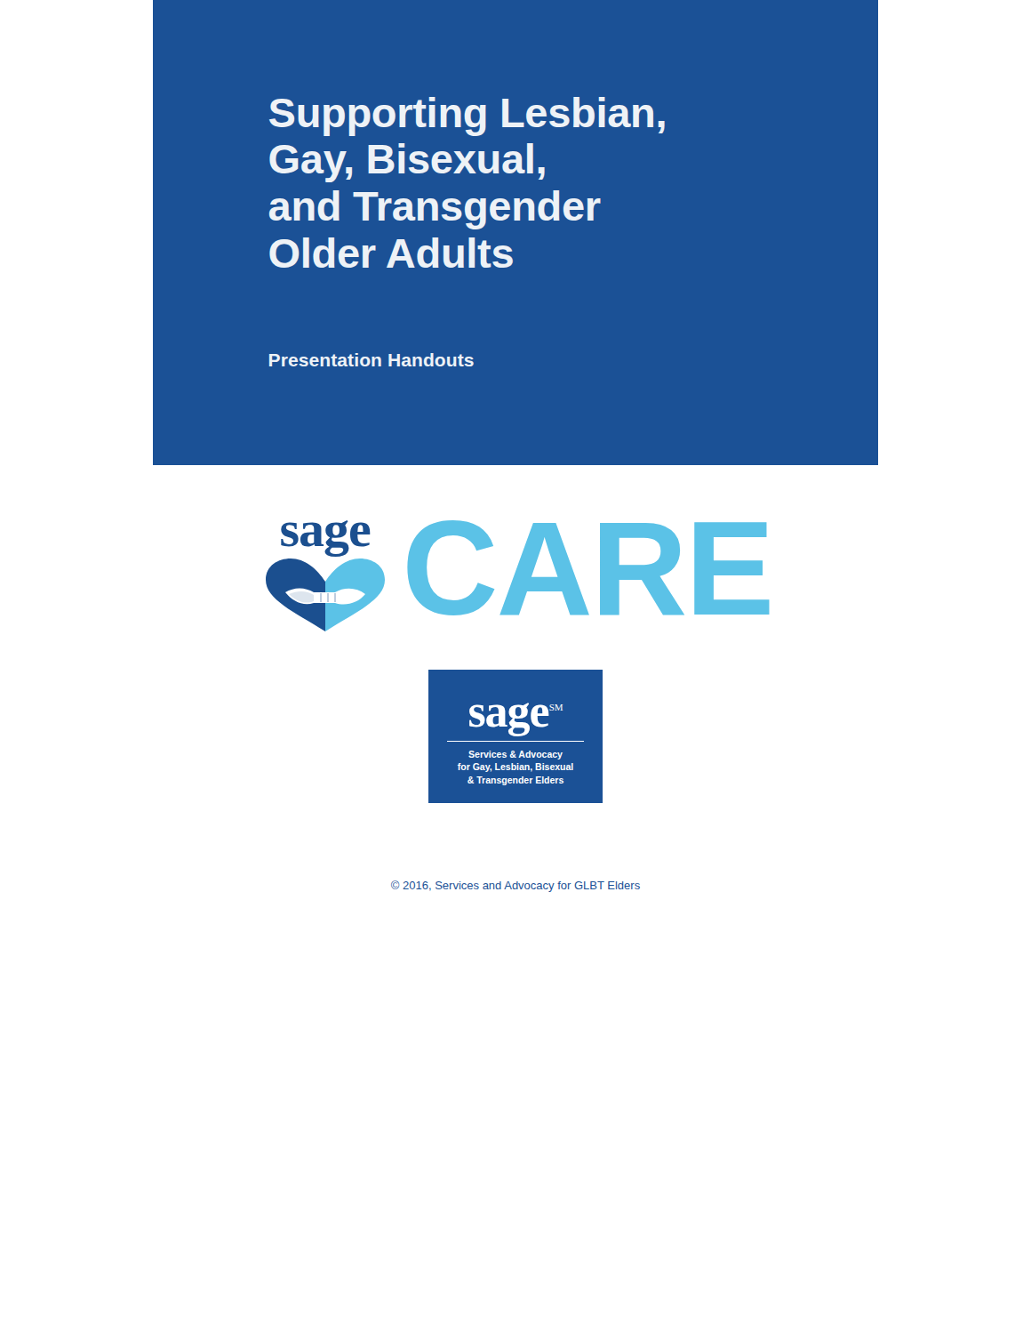Supporting Lesbian,
Gay, Bisexual,
and Transgender
Older Adults
Presentation Handouts
sage
CARE
sageSM
Services & Advocacy
for Gay, Lesbian, Bisexual
& Transgender Elders
© 2016, Services and Advocacy for GLBT Elders